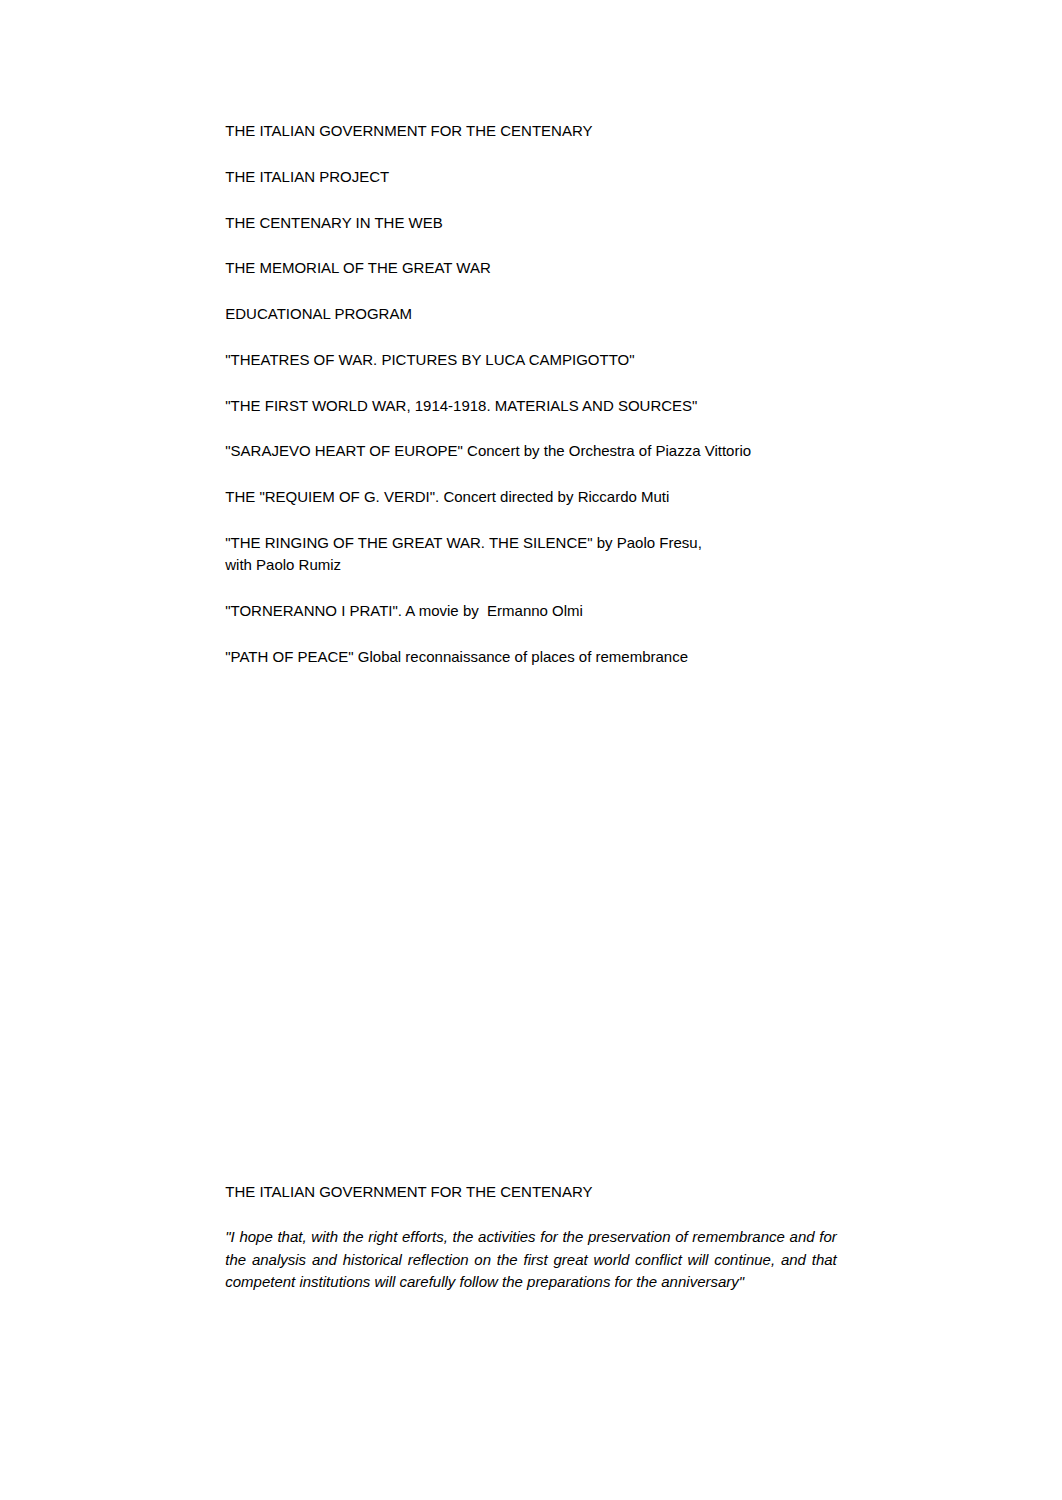THE ITALIAN GOVERNMENT FOR THE CENTENARY
THE ITALIAN PROJECT
THE CENTENARY IN THE WEB
THE MEMORIAL OF THE GREAT WAR
EDUCATIONAL PROGRAM
"THEATRES OF WAR. PICTURES BY LUCA CAMPIGOTTO"
"THE FIRST WORLD WAR, 1914-1918. MATERIALS AND SOURCES"
"SARAJEVO HEART OF EUROPE" Concert by the Orchestra of Piazza Vittorio
THE "REQUIEM OF G. VERDI". Concert directed by Riccardo Muti
"THE RINGING OF THE GREAT WAR. THE SILENCE" by Paolo Fresu,
with Paolo Rumiz
"TORNERANNO I PRATI". A movie by Ermanno Olmi
"PATH OF PEACE" Global reconnaissance of places of remembrance
THE ITALIAN GOVERNMENT FOR THE CENTENARY
"I hope that, with the right efforts, the activities for the preservation of remembrance and for the analysis and historical reflection on the first great world conflict will continue, and that competent institutions will carefully follow the preparations for the anniversary"